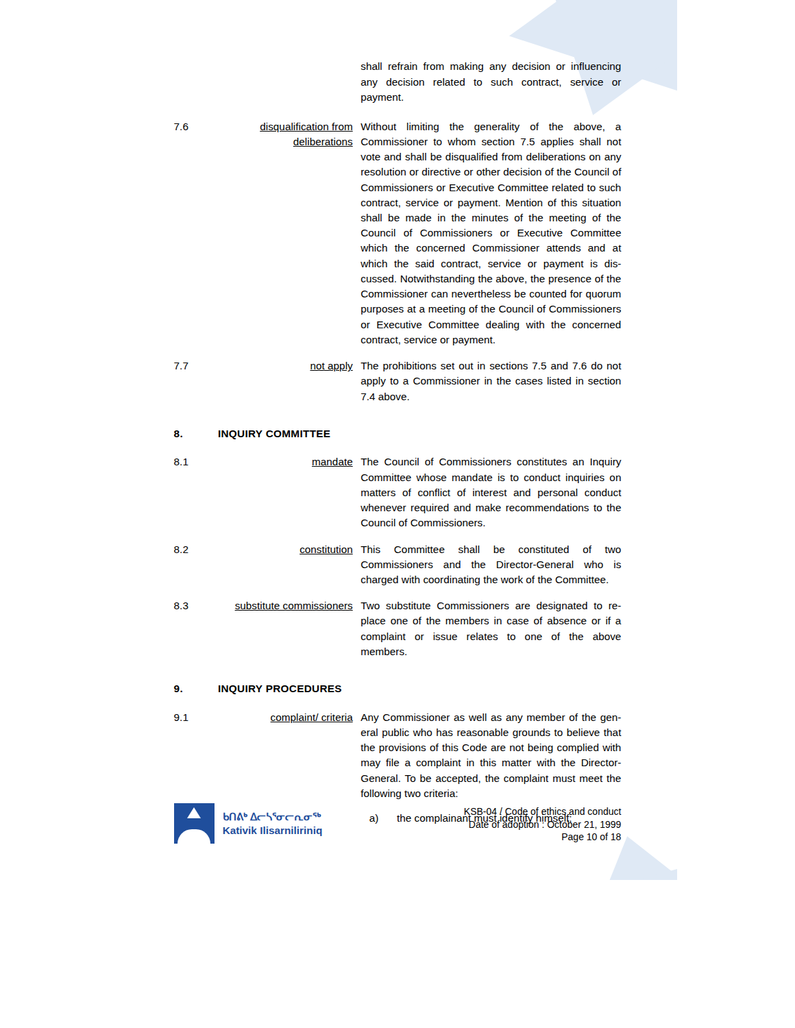shall refrain from making any decision or influencing any decision related to such contract, service or payment.
7.6
disqualification from deliberations
Without limiting the generality of the above, a Commissioner to whom section 7.5 applies shall not vote and shall be disqualified from deliberations on any resolution or directive or other decision of the Council of Commissioners or Executive Committee related to such contract, service or payment. Mention of this situation shall be made in the minutes of the meeting of the Council of Commissioners or Executive Committee which the concerned Commissioner attends and at which the said contract, service or payment is discussed. Notwithstanding the above, the presence of the Commissioner can nevertheless be counted for quorum purposes at a meeting of the Council of Commissioners or Executive Committee dealing with the concerned contract, service or payment.
7.7
not apply
The prohibitions set out in sections 7.5 and 7.6 do not apply to a Commissioner in the cases listed in section 7.4 above.
8.
INQUIRY COMMITTEE
8.1
mandate
The Council of Commissioners constitutes an Inquiry Committee whose mandate is to conduct inquiries on matters of conflict of interest and personal conduct whenever required and make recommendations to the Council of Commissioners.
8.2
constitution
This Committee shall be constituted of two Commissioners and the Director-General who is charged with coordinating the work of the Committee.
8.3
substitute commissioners
Two substitute Commissioners are designated to replace one of the members in case of absence or if a complaint or issue relates to one of the above members.
9.
INQUIRY PROCEDURES
9.1
complaint/ criteria
Any Commissioner as well as any member of the general public who has reasonable grounds to believe that the provisions of this Code are not being complied with may file a complaint in this matter with the Director-General. To be accepted, the complaint must meet the following two criteria:
a) the complainant must identify himself;
ᑲᑎᕕᒃ ᐃᓕᓴᕐᓂᓕᕆᓂᖅ Kativik Ilisarniliriniq
KSB-04 / Code of ethics and conduct
Date of adoption : October 21, 1999
Page 10 of 18